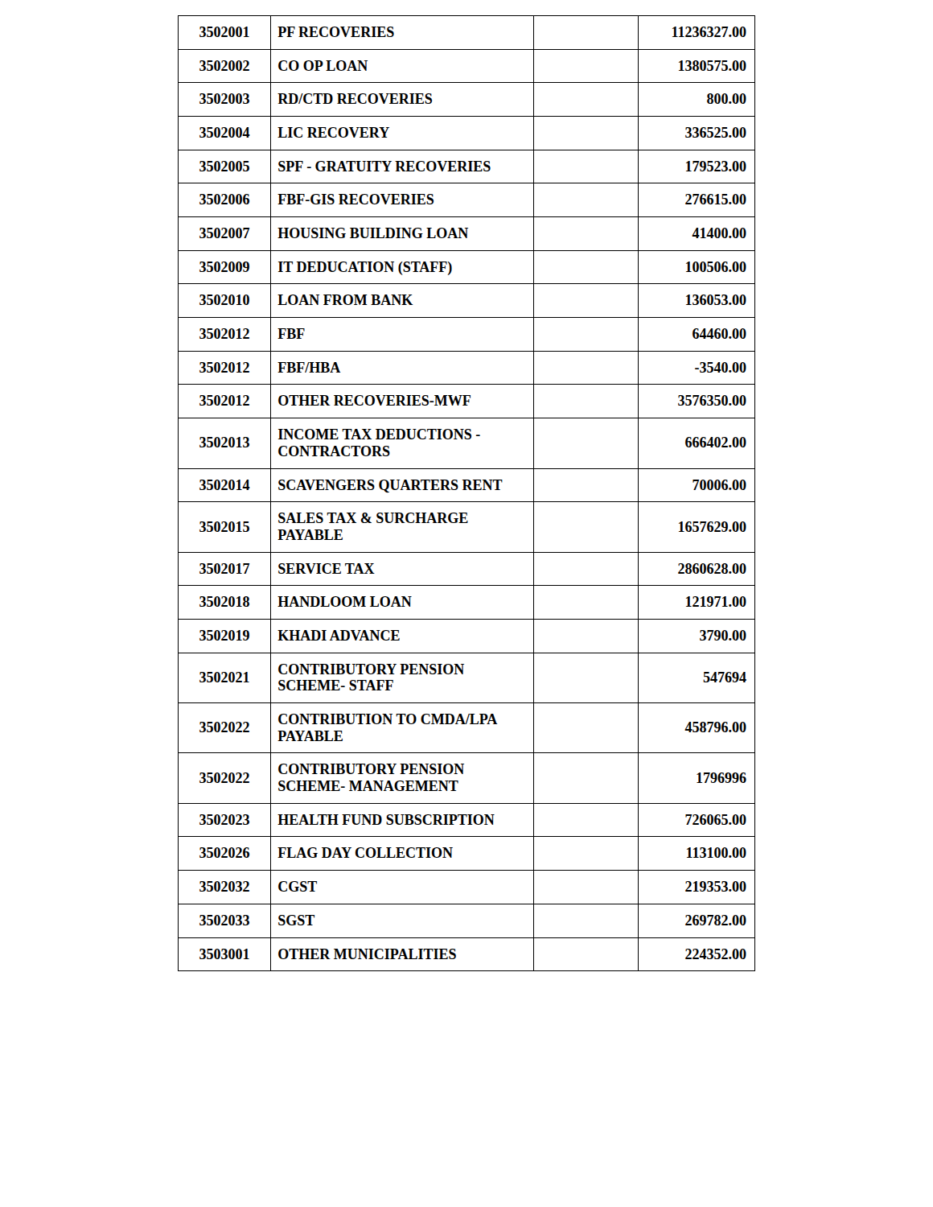| 3502001 | PF RECOVERIES | | 11236327.00 |
| 3502002 | CO OP LOAN | | 1380575.00 |
| 3502003 | RD/CTD RECOVERIES | | 800.00 |
| 3502004 | LIC RECOVERY | | 336525.00 |
| 3502005 | SPF - GRATUITY RECOVERIES | | 179523.00 |
| 3502006 | FBF-GIS RECOVERIES | | 276615.00 |
| 3502007 | HOUSING BUILDING LOAN | | 41400.00 |
| 3502009 | IT DEDUCATION (STAFF) | | 100506.00 |
| 3502010 | LOAN FROM BANK | | 136053.00 |
| 3502012 | FBF | | 64460.00 |
| 3502012 | FBF/HBA | | -3540.00 |
| 3502012 | OTHER RECOVERIES-MWF | | 3576350.00 |
| 3502013 | INCOME TAX DEDUCTIONS - CONTRACTORS | | 666402.00 |
| 3502014 | SCAVENGERS QUARTERS RENT | | 70006.00 |
| 3502015 | SALES TAX & SURCHARGE PAYABLE | | 1657629.00 |
| 3502017 | SERVICE TAX | | 2860628.00 |
| 3502018 | HANDLOOM LOAN | | 121971.00 |
| 3502019 | KHADI ADVANCE | | 3790.00 |
| 3502021 | CONTRIBUTORY PENSION SCHEME- STAFF | | 547694 |
| 3502022 | CONTRIBUTION TO CMDA/LPA PAYABLE | | 458796.00 |
| 3502022 | CONTRIBUTORY PENSION SCHEME- MANAGEMENT | | 1796996 |
| 3502023 | HEALTH FUND SUBSCRIPTION | | 726065.00 |
| 3502026 | FLAG DAY COLLECTION | | 113100.00 |
| 3502032 | CGST | | 219353.00 |
| 3502033 | SGST | | 269782.00 |
| 3503001 | OTHER MUNICIPALITIES | | 224352.00 |